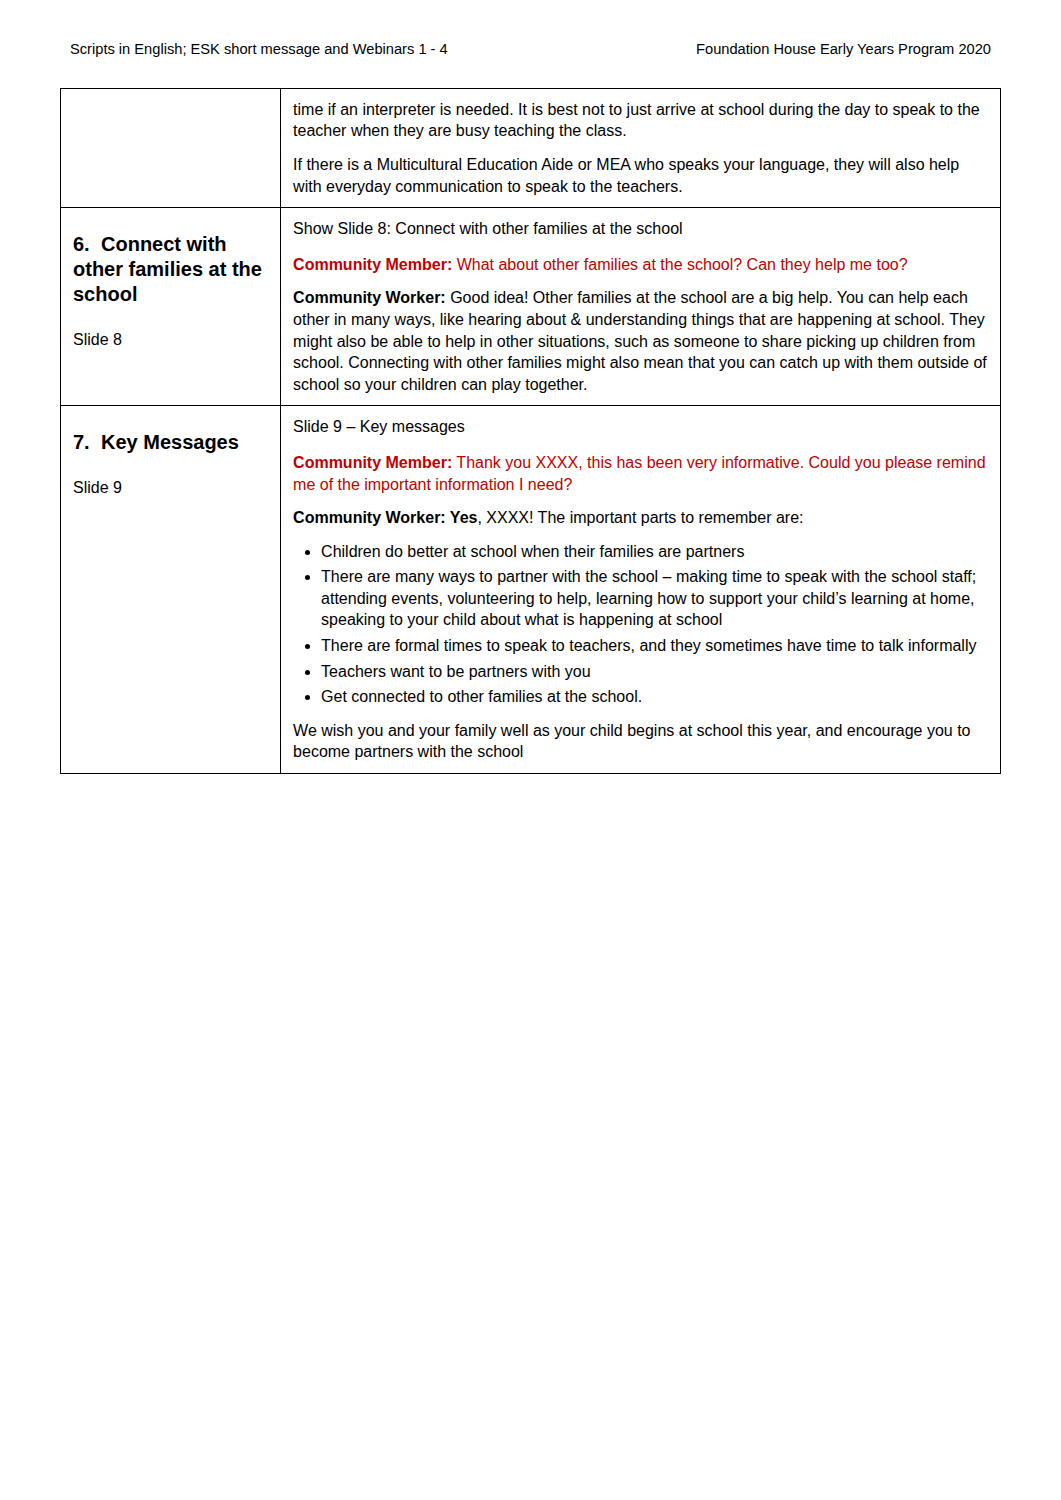Scripts in English; ESK short message and Webinars 1 - 4 Foundation House Early Years Program 2020
| | time if an interpreter is needed. It is best not to just arrive at school during the day to speak to the teacher when they are busy teaching the class. If there is a Multicultural Education Aide or MEA who speaks your language, they will also help with everyday communication to speak to the teachers. |
| 6. Connect with other families at the school Slide 8 | Show Slide 8: Connect with other families at the school Community Member: What about other families at the school? Can they help me too? Community Worker: Good idea! Other families at the school are a big help. You can help each other in many ways, like hearing about & understanding things that are happening at school. They might also be able to help in other situations, such as someone to share picking up children from school. Connecting with other families might also mean that you can catch up with them outside of school so your children can play together. |
| 7. Key Messages Slide 9 | Slide 9 – Key messages Community Member: Thank you XXXX, this has been very informative. Could you please remind me of the important information I need? Community Worker: Yes , XXXX! The important parts to remember are: Children do better at school when their families are partners There are many ways to partner with the school – making time to speak with the school staff; attending events, volunteering to help, learning how to support your child’s learning at home, speaking to your child about what is happening at school There are formal times to speak to teachers, and they sometimes have time to talk informally Teachers want to be partners with you Get connected to other families at the school. We wish you and your family well as your child begins at school this year, and encourage you to become partners with the school |